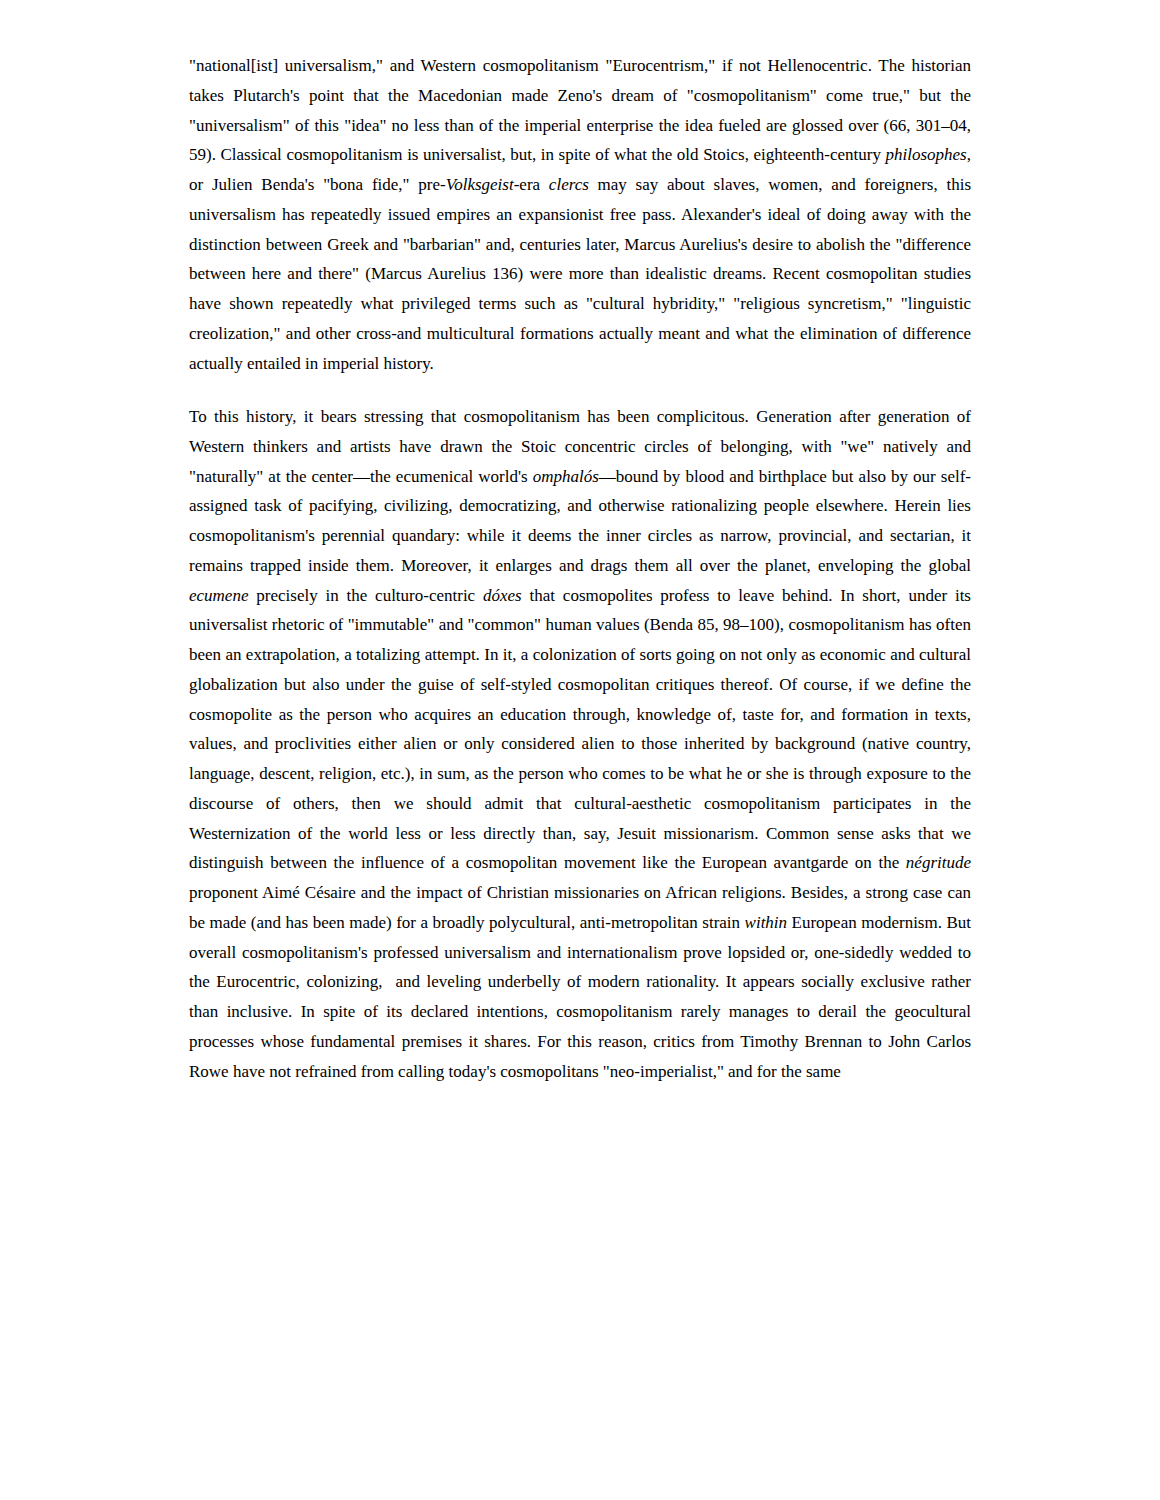"national[ist] universalism," and Western cosmopolitanism "Eurocentrism," if not Hellenocentric. The historian takes Plutarch's point that the Macedonian made Zeno's dream of "cosmopolitanism" come true," but the "universalism" of this "idea" no less than of the imperial enterprise the idea fueled are glossed over (66, 301–04, 59). Classical cosmopolitanism is universalist, but, in spite of what the old Stoics, eighteenth-century philosophes, or Julien Benda's "bona fide," pre-Volksgeist-era clercs may say about slaves, women, and foreigners, this universalism has repeatedly issued empires an expansionist free pass. Alexander's ideal of doing away with the distinction between Greek and "barbarian" and, centuries later, Marcus Aurelius's desire to abolish the "difference between here and there" (Marcus Aurelius 136) were more than idealistic dreams. Recent cosmopolitan studies have shown repeatedly what privileged terms such as "cultural hybridity," "religious syncretism," "linguistic creolization," and other cross-and multicultural formations actually meant and what the elimination of difference actually entailed in imperial history.
To this history, it bears stressing that cosmopolitanism has been complicitous. Generation after generation of Western thinkers and artists have drawn the Stoic concentric circles of belonging, with "we" natively and "naturally" at the center—the ecumenical world's omphalós—bound by blood and birthplace but also by our self-assigned task of pacifying, civilizing, democratizing, and otherwise rationalizing people elsewhere. Herein lies cosmopolitanism's perennial quandary: while it deems the inner circles as narrow, provincial, and sectarian, it remains trapped inside them. Moreover, it enlarges and drags them all over the planet, enveloping the global ecumene precisely in the culturo-centric dóxes that cosmopolites profess to leave behind. In short, under its universalist rhetoric of "immutable" and "common" human values (Benda 85, 98–100), cosmopolitanism has often been an extrapolation, a totalizing attempt. In it, a colonization of sorts going on not only as economic and cultural globalization but also under the guise of self-styled cosmopolitan critiques thereof. Of course, if we define the cosmopolite as the person who acquires an education through, knowledge of, taste for, and formation in texts, values, and proclivities either alien or only considered alien to those inherited by background (native country, language, descent, religion, etc.), in sum, as the person who comes to be what he or she is through exposure to the discourse of others, then we should admit that cultural-aesthetic cosmopolitanism participates in the Westernization of the world less or less directly than, say, Jesuit missionarism. Common sense asks that we distinguish between the influence of a cosmopolitan movement like the European avantgarde on the négritude proponent Aimé Césaire and the impact of Christian missionaries on African religions. Besides, a strong case can be made (and has been made) for a broadly polycultural, anti-metropolitan strain within European modernism. But overall cosmopolitanism's professed universalism and internationalism prove lopsided or, one-sidedly wedded to the Eurocentric, colonizing, and leveling underbelly of modern rationality. It appears socially exclusive rather than inclusive. In spite of its declared intentions, cosmopolitanism rarely manages to derail the geocultural processes whose fundamental premises it shares. For this reason, critics from Timothy Brennan to John Carlos Rowe have not refrained from calling today's cosmopolitans "neo-imperialist," and for the same